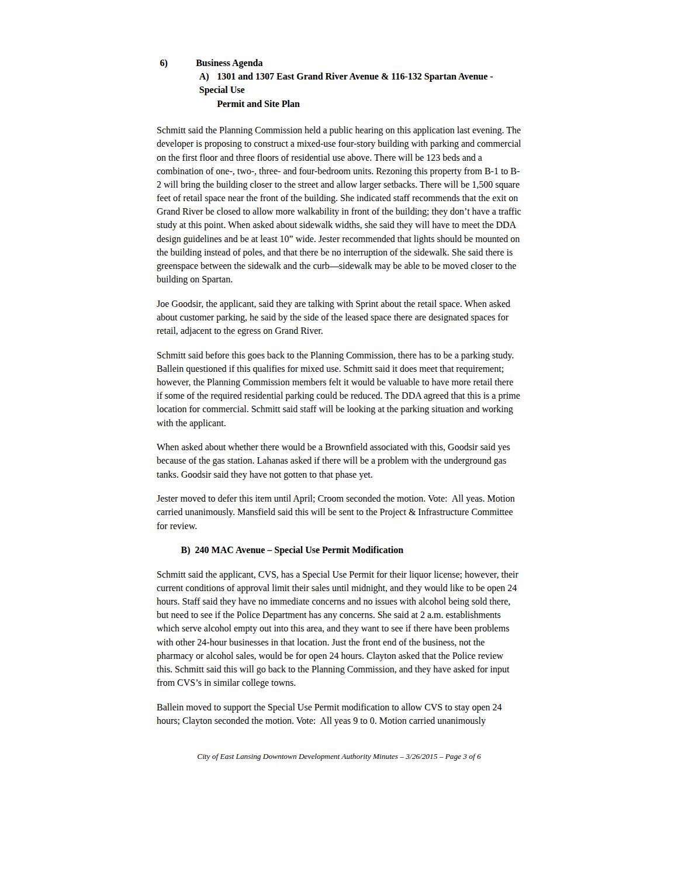6) Business Agenda
A) 1301 and 1307 East Grand River Avenue & 116-132 Spartan Avenue - Special Use Permit and Site Plan
Schmitt said the Planning Commission held a public hearing on this application last evening. The developer is proposing to construct a mixed-use four-story building with parking and commercial on the first floor and three floors of residential use above. There will be 123 beds and a combination of one-, two-, three- and four-bedroom units. Rezoning this property from B-1 to B-2 will bring the building closer to the street and allow larger setbacks. There will be 1,500 square feet of retail space near the front of the building. She indicated staff recommends that the exit on Grand River be closed to allow more walkability in front of the building; they don’t have a traffic study at this point. When asked about sidewalk widths, she said they will have to meet the DDA design guidelines and be at least 10” wide. Jester recommended that lights should be mounted on the building instead of poles, and that there be no interruption of the sidewalk. She said there is greenspace between the sidewalk and the curb—sidewalk may be able to be moved closer to the building on Spartan.
Joe Goodsir, the applicant, said they are talking with Sprint about the retail space. When asked about customer parking, he said by the side of the leased space there are designated spaces for retail, adjacent to the egress on Grand River.
Schmitt said before this goes back to the Planning Commission, there has to be a parking study. Ballein questioned if this qualifies for mixed use. Schmitt said it does meet that requirement; however, the Planning Commission members felt it would be valuable to have more retail there if some of the required residential parking could be reduced. The DDA agreed that this is a prime location for commercial. Schmitt said staff will be looking at the parking situation and working with the applicant.
When asked about whether there would be a Brownfield associated with this, Goodsir said yes because of the gas station. Lahanas asked if there will be a problem with the underground gas tanks. Goodsir said they have not gotten to that phase yet.
Jester moved to defer this item until April; Croom seconded the motion. Vote: All yeas. Motion carried unanimously. Mansfield said this will be sent to the Project & Infrastructure Committee for review.
B) 240 MAC Avenue – Special Use Permit Modification
Schmitt said the applicant, CVS, has a Special Use Permit for their liquor license; however, their current conditions of approval limit their sales until midnight, and they would like to be open 24 hours. Staff said they have no immediate concerns and no issues with alcohol being sold there, but need to see if the Police Department has any concerns. She said at 2 a.m. establishments which serve alcohol empty out into this area, and they want to see if there have been problems with other 24-hour businesses in that location. Just the front end of the business, not the pharmacy or alcohol sales, would be for open 24 hours. Clayton asked that the Police review this. Schmitt said this will go back to the Planning Commission, and they have asked for input from CVS’s in similar college towns.
Ballein moved to support the Special Use Permit modification to allow CVS to stay open 24 hours; Clayton seconded the motion. Vote: All yeas 9 to 0. Motion carried unanimously
City of East Lansing Downtown Development Authority Minutes – 3/26/2015 – Page 3 of 6